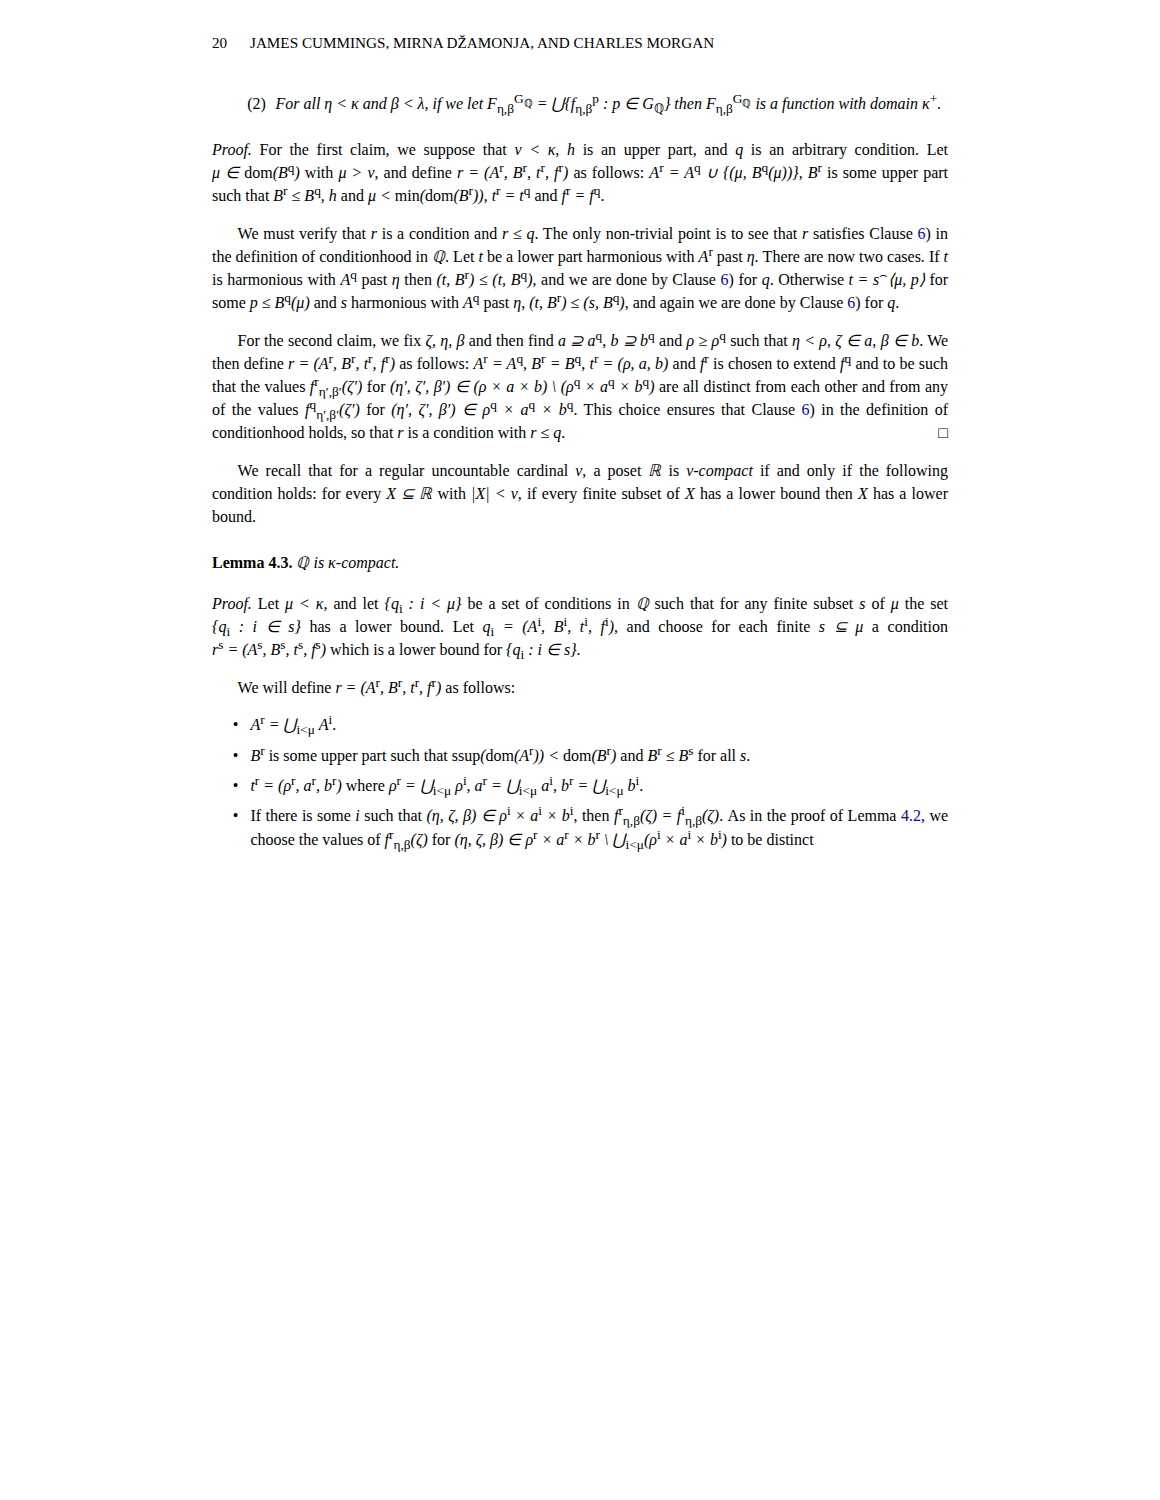20 JAMES CUMMINGS, MIRNA DŽAMONJA, AND CHARLES MORGAN
(2) For all η < κ and β < λ, if we let Fη,βGℚ = ⋃{fη,βp : p ∈ Gℚ} then Fη,βGℚ is a function with domain κ+.
Proof. For the first claim, we suppose that ν < κ, h is an upper part, and q is an arbitrary condition. Let μ ∈ dom(Bq) with μ > ν, and define r = (Ar, Br, tr, fr) as follows: Ar = Aq ∪ {(μ, Bq(μ))}, Br is some upper part such that Br ≤ Bq, h and μ < min(dom(Br)), tr = tq and fr = fq.
We must verify that r is a condition and r ≤ q. The only non-trivial point is to see that r satisfies Clause 6) in the definition of conditionhood in ℚ. Let t be a lower part harmonious with Ar past η. There are now two cases. If t is harmonious with Aq past η then (t, Br) ≤ (t, Bq), and we are done by Clause 6) for q. Otherwise t = s⌢⟨μ, p⟩ for some p ≤ Bq(μ) and s harmonious with Aq past η, (t, Br) ≤ (s, Bq), and again we are done by Clause 6) for q.
For the second claim, we fix ζ, η, β and then find a ⊇ aq, b ⊇ bq and ρ ≥ ρq such that η < ρ, ζ ∈ a, β ∈ b. We then define r = (Ar, Br, tr, fr) as follows: Ar = Aq, Br = Bq, tr = (ρ, a, b) and fr is chosen to extend fq and to be such that the values frη′,β′(ζ′) for (η′, ζ′, β′) ∈ (ρ × a × b) \ (ρq × aq × bq) are all distinct from each other and from any of the values fqη′,β′(ζ′) for (η′, ζ′, β′) ∈ ρq × aq × bq. This choice ensures that Clause 6) in the definition of conditionhood holds, so that r is a condition with r ≤ q. □
We recall that for a regular uncountable cardinal ν, a poset ℝ is ν-compact if and only if the following condition holds: for every X ⊆ ℝ with |X| < ν, if every finite subset of X has a lower bound then X has a lower bound.
Lemma 4.3. ℚ is κ-compact.
Proof. Let μ < κ, and let {qi : i < μ} be a set of conditions in ℚ such that for any finite subset s of μ the set {qi : i ∈ s} has a lower bound. Let qi = (Ai, Bi, ti, fi), and choose for each finite s ⊆ μ a condition rs = (As, Bs, ts, fs) which is a lower bound for {qi : i ∈ s}.
We will define r = (Ar, Br, tr, fr) as follows:
Ar = ⋃i<μ Ai.
Br is some upper part such that ssup(dom(Ar)) < dom(Br) and Br ≤ Bs for all s.
tr = (ρr, ar, br) where ρr = ⋃i<μ ρi, ar = ⋃i<μ ai, br = ⋃i<μ bi.
If there is some i such that (η, ζ, β) ∈ ρi × ai × bi, then frη,β(ζ) = fiη,β(ζ). As in the proof of Lemma 4.2, we choose the values of frη,β(ζ) for (η, ζ, β) ∈ ρr × ar × br \ ⋃i<μ(ρi × ai × bi) to be distinct